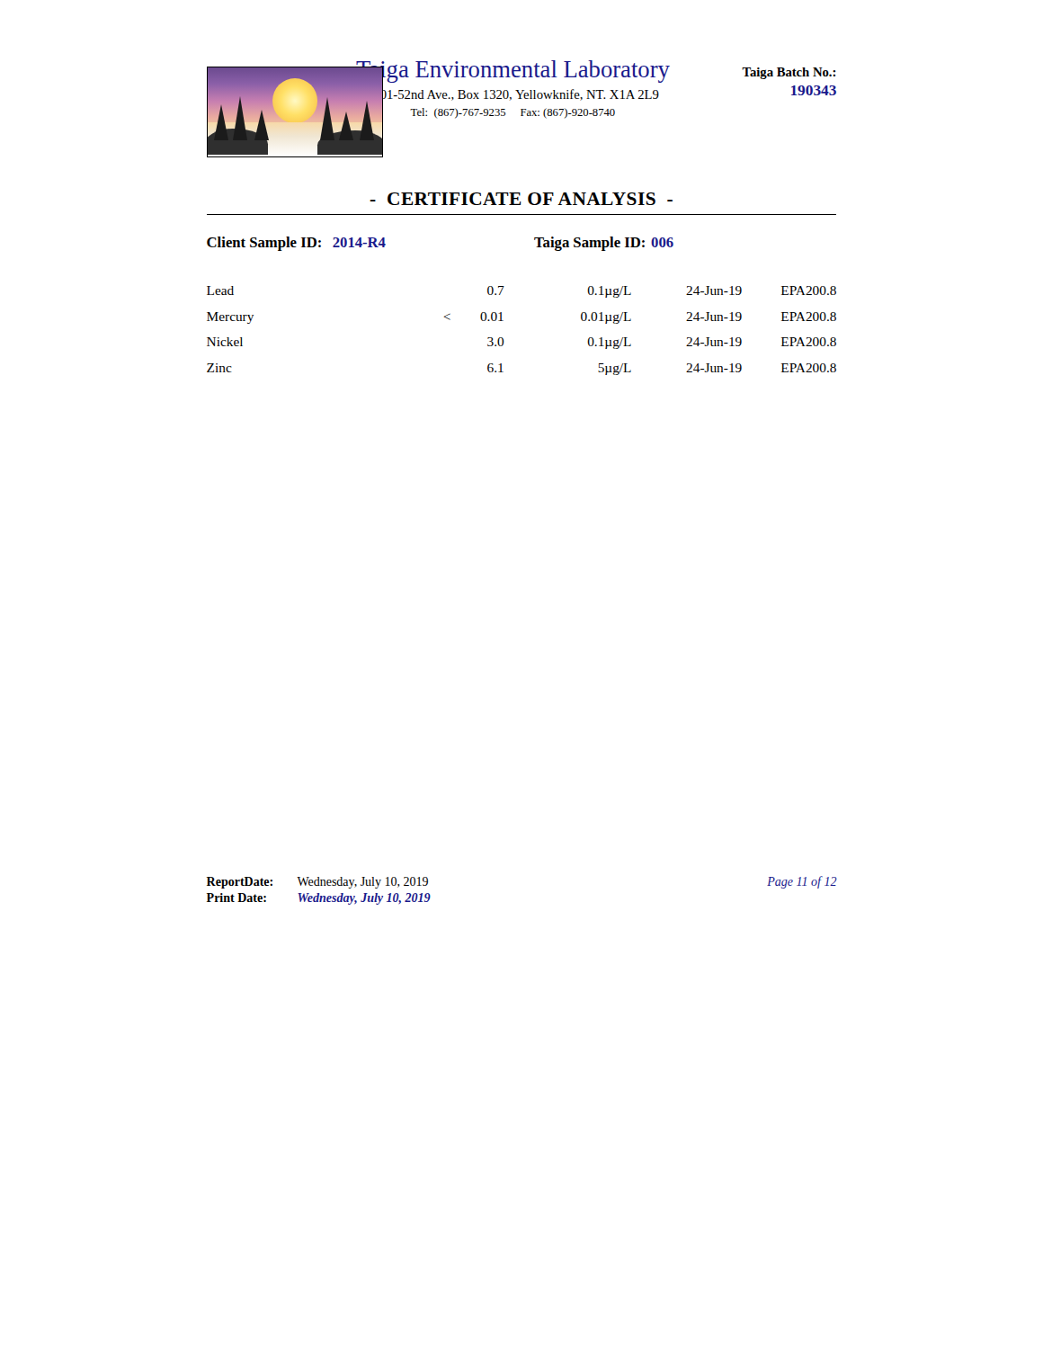Taiga Batch No.:
190343
Taiga Environmental Laboratory
4601-52nd Ave., Box 1320, Yellowknife, NT. X1A 2L9
Tel: (867)-767-9235 Fax: (867)-920-8740
- CERTIFICATE OF ANALYSIS -
Client Sample ID:2014-R4
Taiga Sample ID:006
| Lead | | 0.7 | | 0.1 | µg/L | 24-Jun-19 | EPA200.8 |
| Mercury | < | 0.01 | | 0.01 | µg/L | 24-Jun-19 | EPA200.8 |
| Nickel | | 3.0 | | 0.1 | µg/L | 24-Jun-19 | EPA200.8 |
| Zinc | | 6.1 | | 5 | µg/L | 24-Jun-19 | EPA200.8 |
| ReportDate: | Wednesday, July 10, 2019 | Page 11 of 12 |
| Print Date: | Wednesday, July 10, 2019 | |